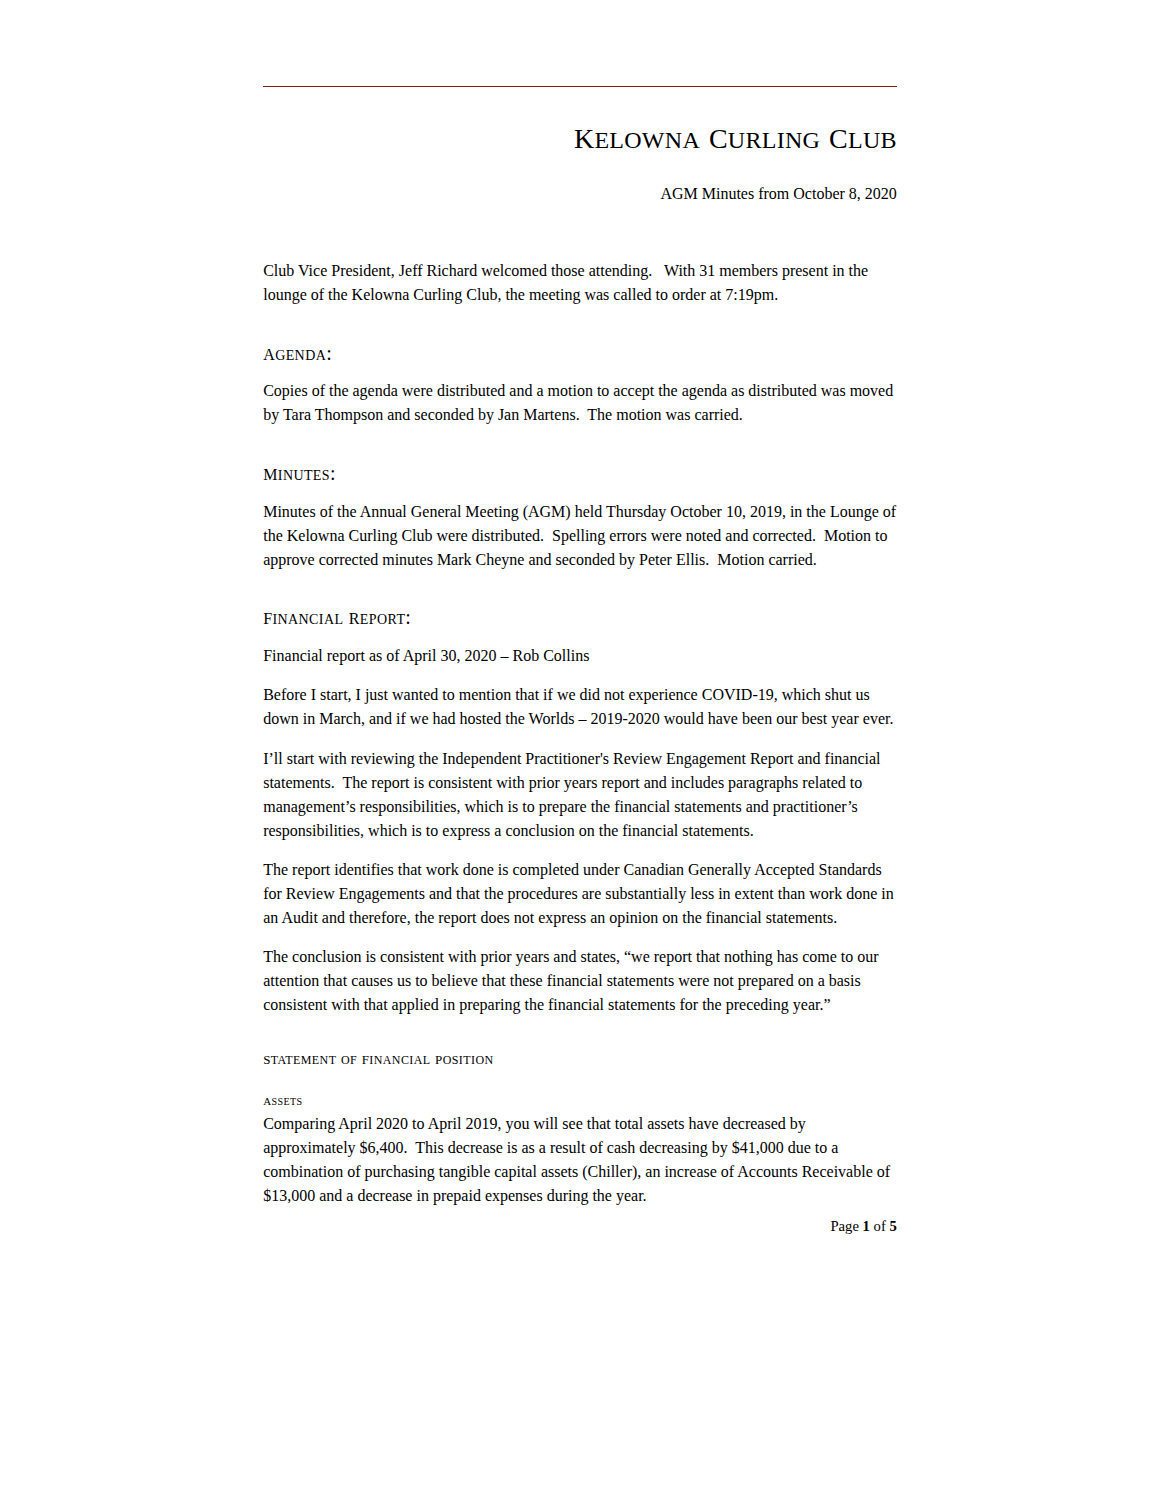Kelowna Curling Club
AGM Minutes from October 8, 2020
Club Vice President, Jeff Richard welcomed those attending. With 31 members present in the lounge of the Kelowna Curling Club, the meeting was called to order at 7:19pm.
Agenda:
Copies of the agenda were distributed and a motion to accept the agenda as distributed was moved by Tara Thompson and seconded by Jan Martens. The motion was carried.
Minutes:
Minutes of the Annual General Meeting (AGM) held Thursday October 10, 2019, in the Lounge of the Kelowna Curling Club were distributed. Spelling errors were noted and corrected. Motion to approve corrected minutes Mark Cheyne and seconded by Peter Ellis. Motion carried.
Financial Report:
Financial report as of April 30, 2020 – Rob Collins
Before I start, I just wanted to mention that if we did not experience COVID-19, which shut us down in March, and if we had hosted the Worlds – 2019-2020 would have been our best year ever.
I’ll start with reviewing the Independent Practitioner's Review Engagement Report and financial statements. The report is consistent with prior years report and includes paragraphs related to management’s responsibilities, which is to prepare the financial statements and practitioner’s responsibilities, which is to express a conclusion on the financial statements.
The report identifies that work done is completed under Canadian Generally Accepted Standards for Review Engagements and that the procedures are substantially less in extent than work done in an Audit and therefore, the report does not express an opinion on the financial statements.
The conclusion is consistent with prior years and states, “we report that nothing has come to our attention that causes us to believe that these financial statements were not prepared on a basis consistent with that applied in preparing the financial statements for the preceding year.”
Statement of Financial Position
Assets
Comparing April 2020 to April 2019, you will see that total assets have decreased by approximately $6,400. This decrease is as a result of cash decreasing by $41,000 due to a combination of purchasing tangible capital assets (Chiller), an increase of Accounts Receivable of $13,000 and a decrease in prepaid expenses during the year.
Page 1 of 5